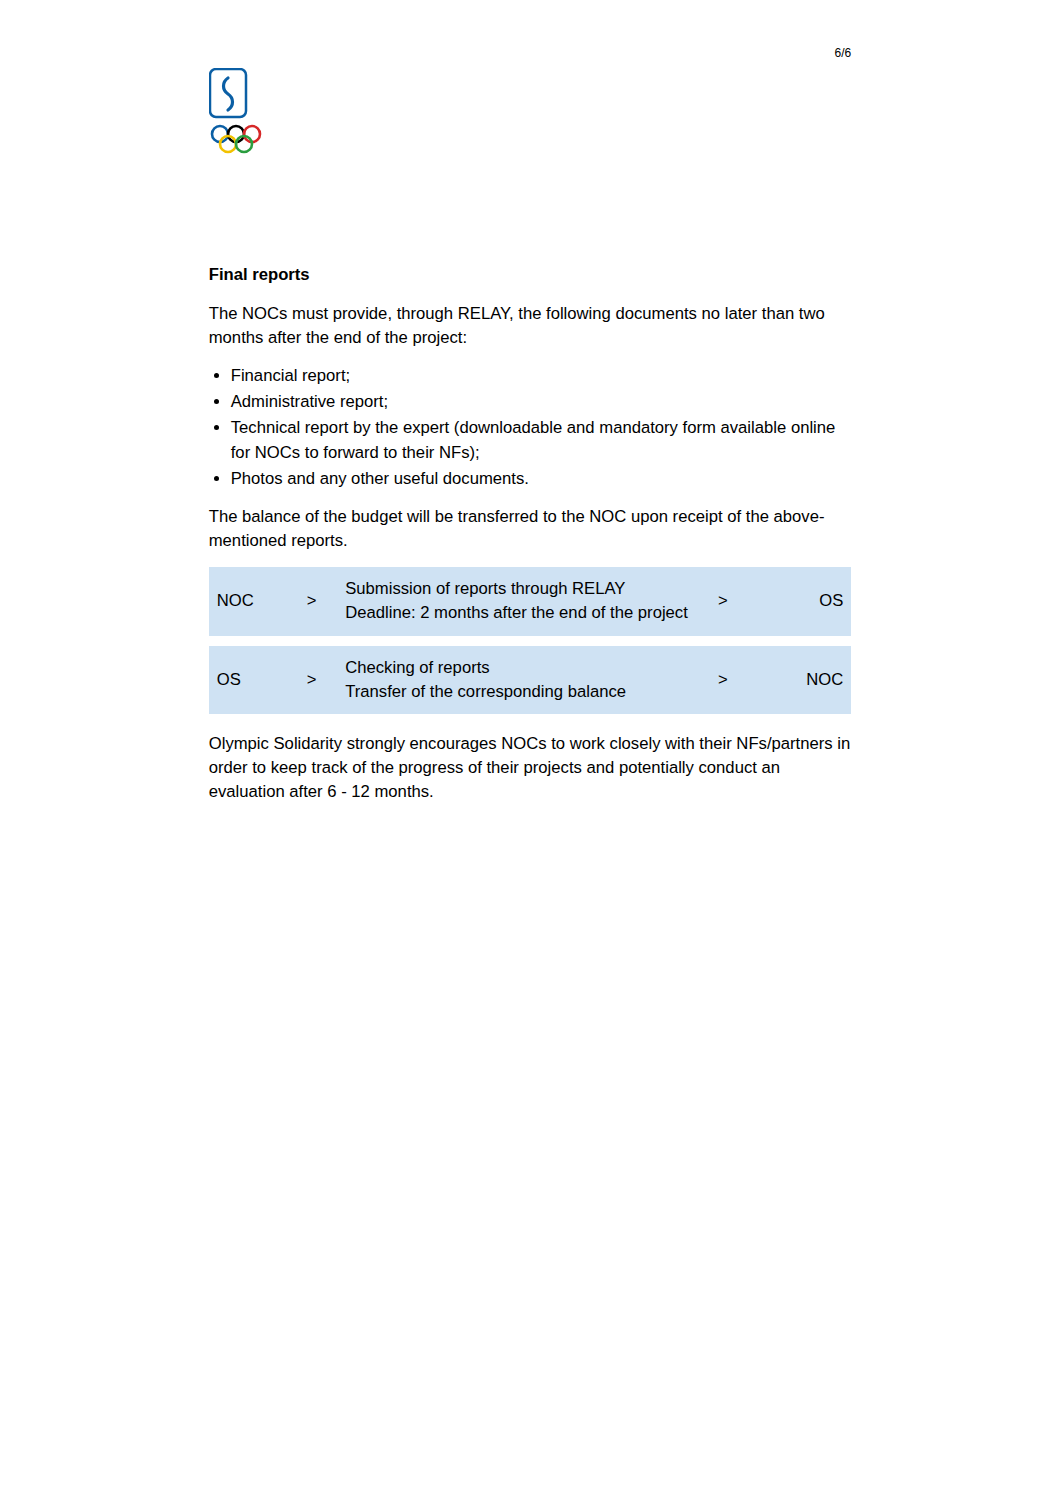6/6
Final reports
The NOCs must provide, through RELAY, the following documents no later than two months after the end of the project:
Financial report;
Administrative report;
Technical report by the expert (downloadable and mandatory form available online
for NOCs to forward to their NFs);
Photos and any other useful documents.
The balance of the budget will be transferred to the NOC upon receipt of the above-mentioned reports.
| NOC | > | Submission of reports through RELAY Deadline: 2 months after the end of the project | > | OS |
| OS | > | Checking of reports Transfer of the corresponding balance | > | NOC |
Olympic Solidarity strongly encourages NOCs to work closely with their NFs/partners in order to keep track of the progress of their projects and potentially conduct an evaluation after 6 - 12 months.